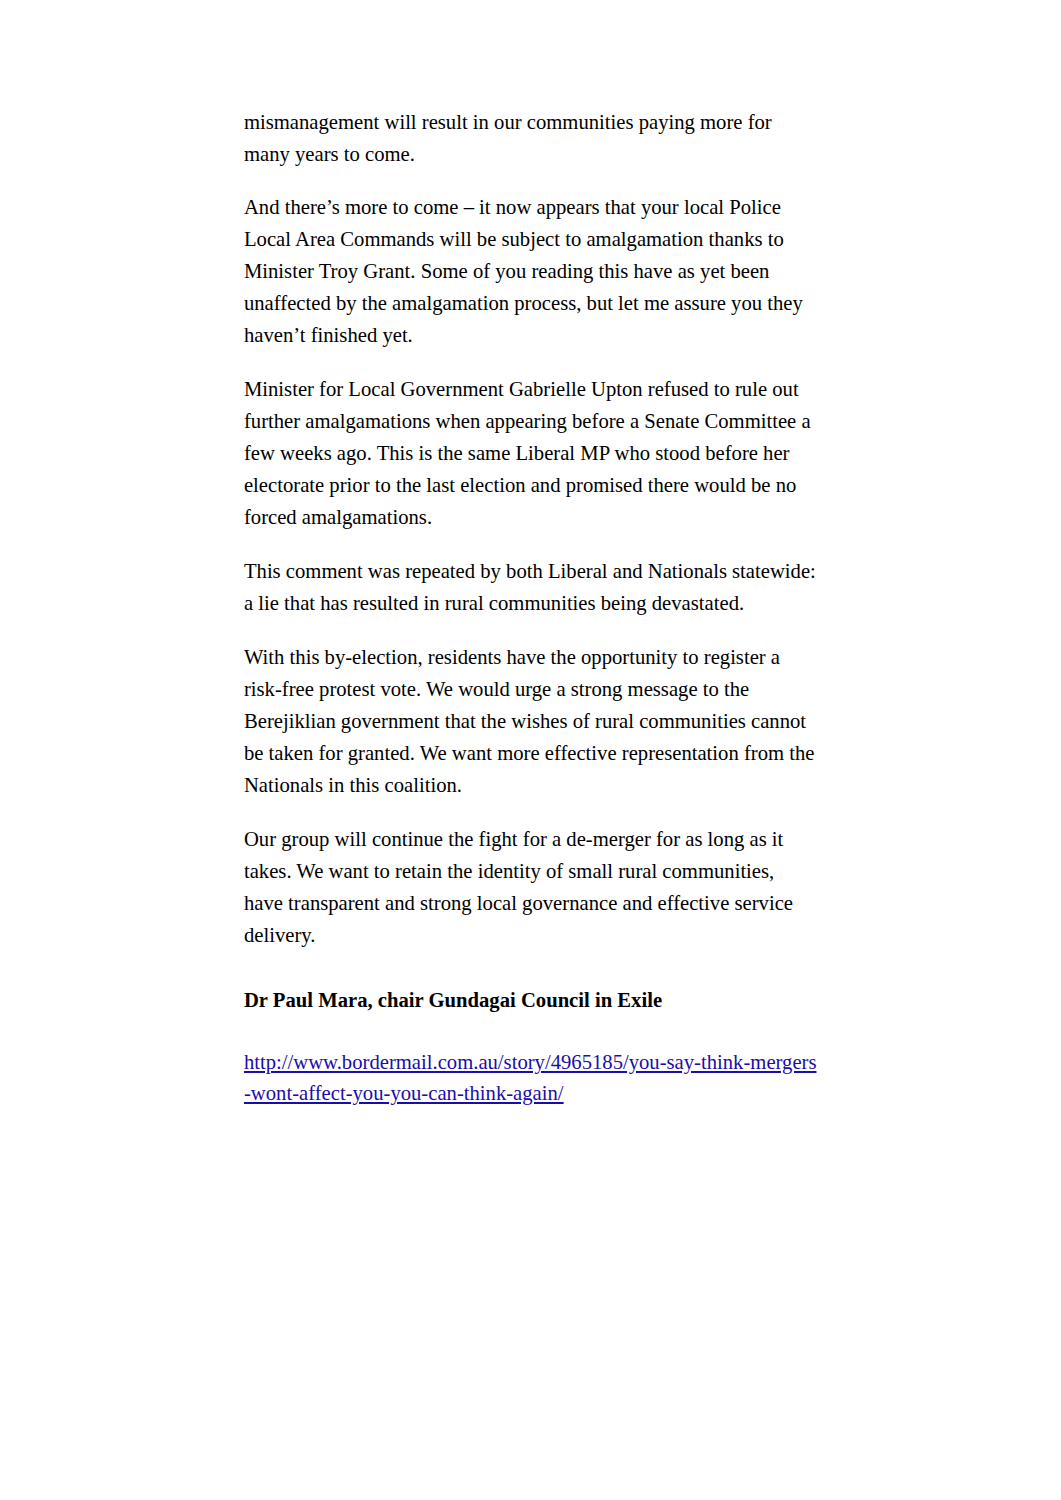mismanagement will result in our communities paying more for many years to come.
And there’s more to come – it now appears that your local Police Local Area Commands will be subject to amalgamation thanks to Minister Troy Grant. Some of you reading this have as yet been unaffected by the amalgamation process, but let me assure you they haven’t finished yet.
Minister for Local Government Gabrielle Upton refused to rule out further amalgamations when appearing before a Senate Committee a few weeks ago. This is the same Liberal MP who stood before her electorate prior to the last election and promised there would be no forced amalgamations.
This comment was repeated by both Liberal and Nationals statewide: a lie that has resulted in rural communities being devastated.
With this by-election, residents have the opportunity to register a risk-free protest vote. We would urge a strong message to the Berejiklian government that the wishes of rural communities cannot be taken for granted. We want more effective representation from the Nationals in this coalition.
Our group will continue the fight for a de-merger for as long as it takes. We want to retain the identity of small rural communities, have transparent and strong local governance and effective service delivery.
Dr Paul Mara, chair Gundagai Council in Exile
http://www.bordermail.com.au/story/4965185/you-say-think-mergers-wont-affect-you-you-can-think-again/